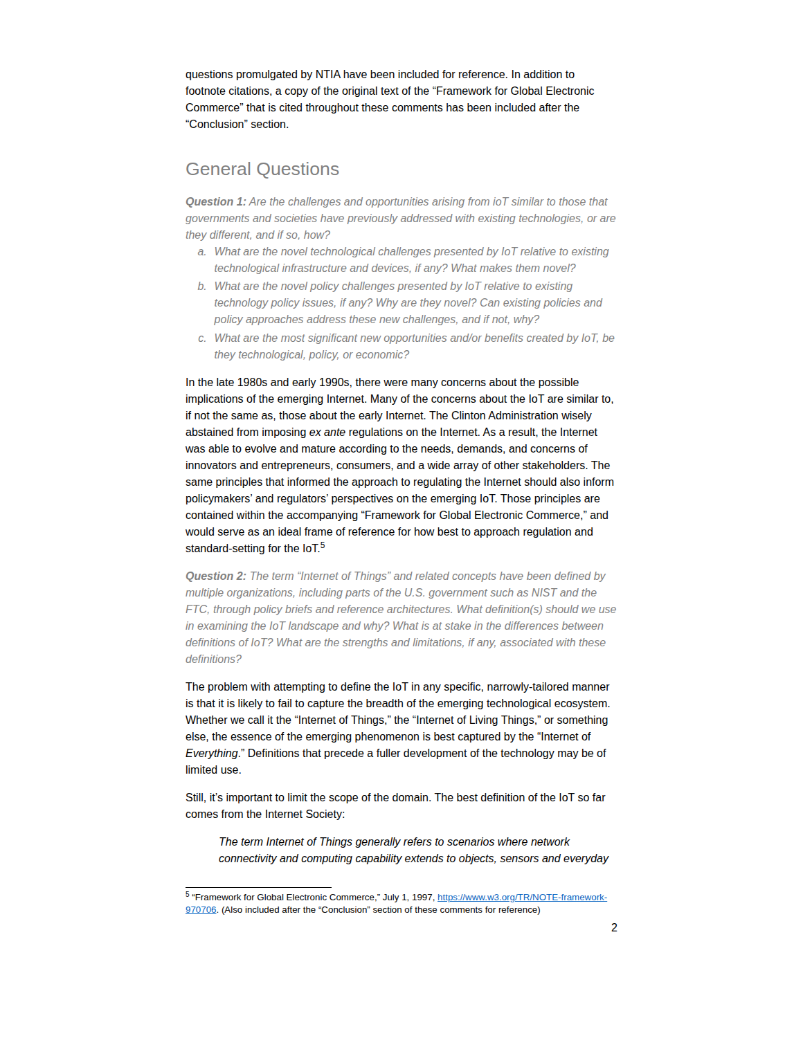questions promulgated by NTIA have been included for reference. In addition to footnote citations, a copy of the original text of the “Framework for Global Electronic Commerce” that is cited throughout these comments has been included after the “Conclusion” section.
General Questions
Question 1: Are the challenges and opportunities arising from ioT similar to those that governments and societies have previously addressed with existing technologies, or are they different, and if so, how?
What are the novel technological challenges presented by IoT relative to existing technological infrastructure and devices, if any? What makes them novel?
What are the novel policy challenges presented by IoT relative to existing technology policy issues, if any? Why are they novel? Can existing policies and policy approaches address these new challenges, and if not, why?
What are the most significant new opportunities and/or benefits created by IoT, be they technological, policy, or economic?
In the late 1980s and early 1990s, there were many concerns about the possible implications of the emerging Internet. Many of the concerns about the IoT are similar to, if not the same as, those about the early Internet. The Clinton Administration wisely abstained from imposing ex ante regulations on the Internet. As a result, the Internet was able to evolve and mature according to the needs, demands, and concerns of innovators and entrepreneurs, consumers, and a wide array of other stakeholders. The same principles that informed the approach to regulating the Internet should also inform policymakers’ and regulators’ perspectives on the emerging IoT. Those principles are contained within the accompanying “Framework for Global Electronic Commerce,” and would serve as an ideal frame of reference for how best to approach regulation and standard-setting for the IoT.5
Question 2: The term “Internet of Things” and related concepts have been defined by multiple organizations, including parts of the U.S. government such as NIST and the FTC, through policy briefs and reference architectures. What definition(s) should we use in examining the IoT landscape and why? What is at stake in the differences between definitions of IoT? What are the strengths and limitations, if any, associated with these definitions?
The problem with attempting to define the IoT in any specific, narrowly-tailored manner is that it is likely to fail to capture the breadth of the emerging technological ecosystem. Whether we call it the “Internet of Things,” the “Internet of Living Things,” or something else, the essence of the emerging phenomenon is best captured by the “Internet of Everything.” Definitions that precede a fuller development of the technology may be of limited use.
Still, it’s important to limit the scope of the domain. The best definition of the IoT so far comes from the Internet Society:
The term Internet of Things generally refers to scenarios where network connectivity and computing capability extends to objects, sensors and everyday
5 “Framework for Global Electronic Commerce,” July 1, 1997, https://www.w3.org/TR/NOTE-framework-970706. (Also included after the “Conclusion” section of these comments for reference)
2